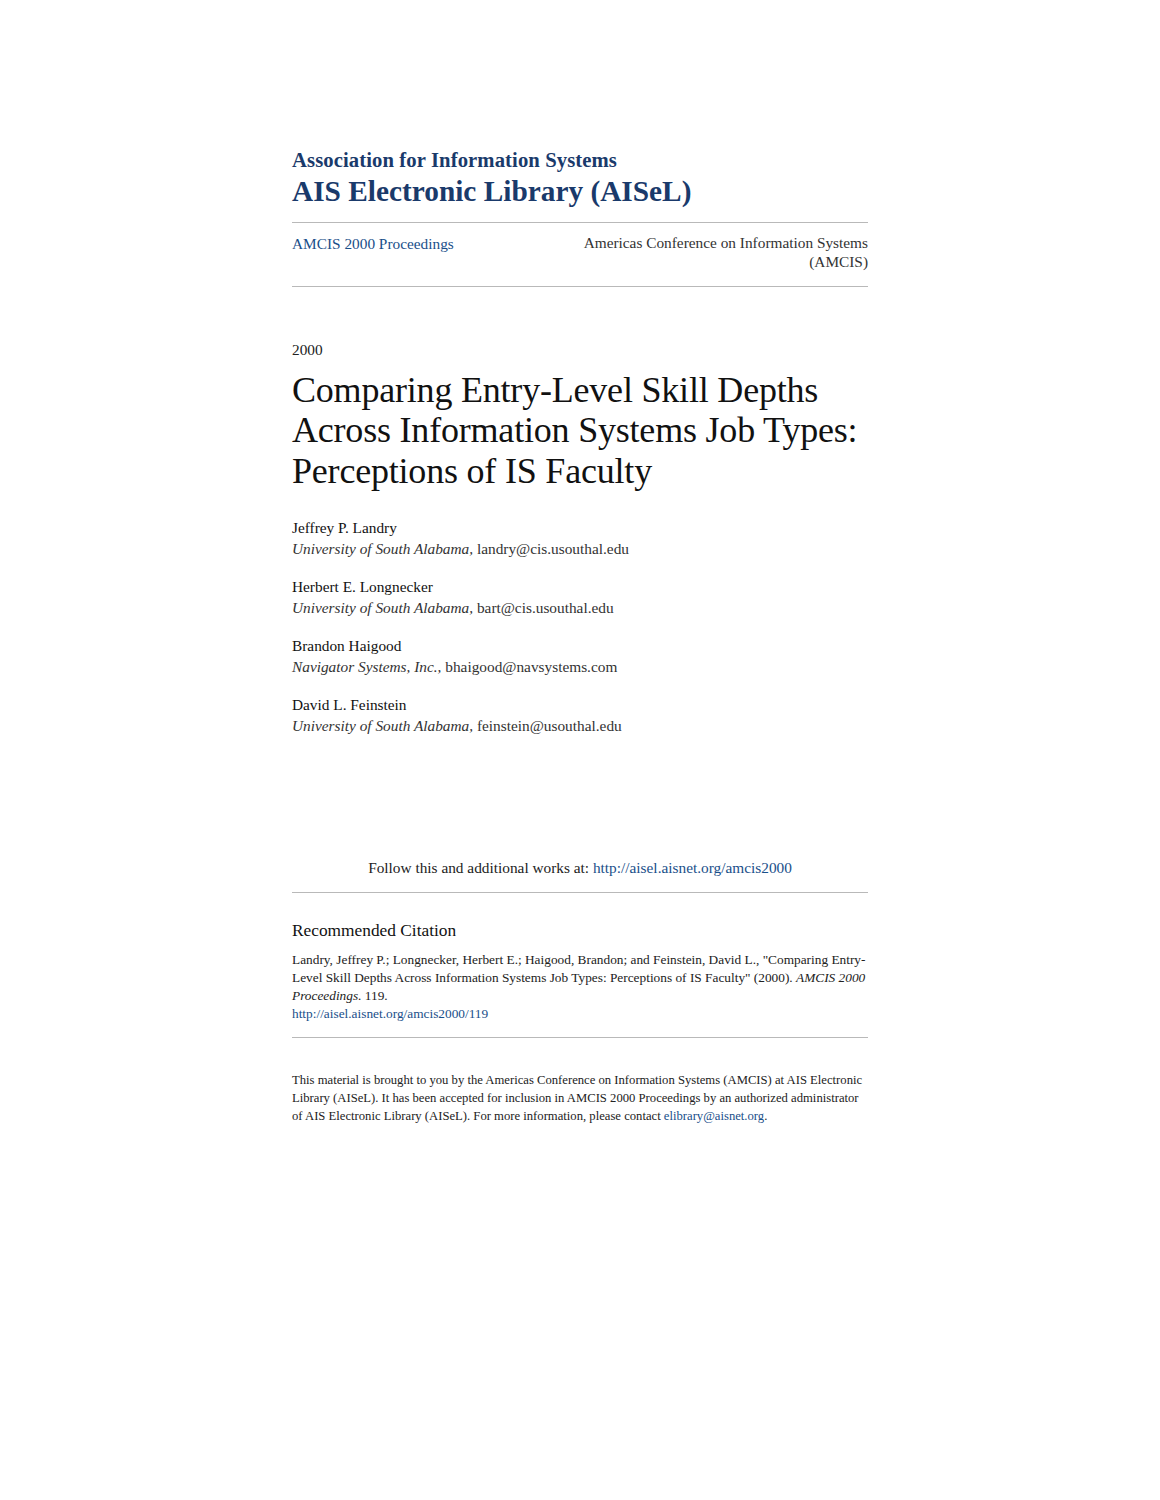Association for Information Systems
AIS Electronic Library (AISeL)
AMCIS 2000 Proceedings
Americas Conference on Information Systems
(AMCIS)
2000
Comparing Entry-Level Skill Depths Across Information Systems Job Types: Perceptions of IS Faculty
Jeffrey P. Landry University of South Alabama, landry@cis.usouthal.edu
Herbert E. Longnecker University of South Alabama, bart@cis.usouthal.edu
Brandon Haigood Navigator Systems, Inc., bhaigood@navsystems.com
David L. Feinstein University of South Alabama, feinstein@usouthal.edu
Follow this and additional works at: http://aisel.aisnet.org/amcis2000
Recommended Citation
Landry, Jeffrey P.; Longnecker, Herbert E.; Haigood, Brandon; and Feinstein, David L., "Comparing Entry-Level Skill Depths Across Information Systems Job Types: Perceptions of IS Faculty" (2000). AMCIS 2000 Proceedings. 119.
http://aisel.aisnet.org/amcis2000/119
This material is brought to you by the Americas Conference on Information Systems (AMCIS) at AIS Electronic Library (AISeL). It has been accepted for inclusion in AMCIS 2000 Proceedings by an authorized administrator of AIS Electronic Library (AISeL). For more information, please contact elibrary@aisnet.org.